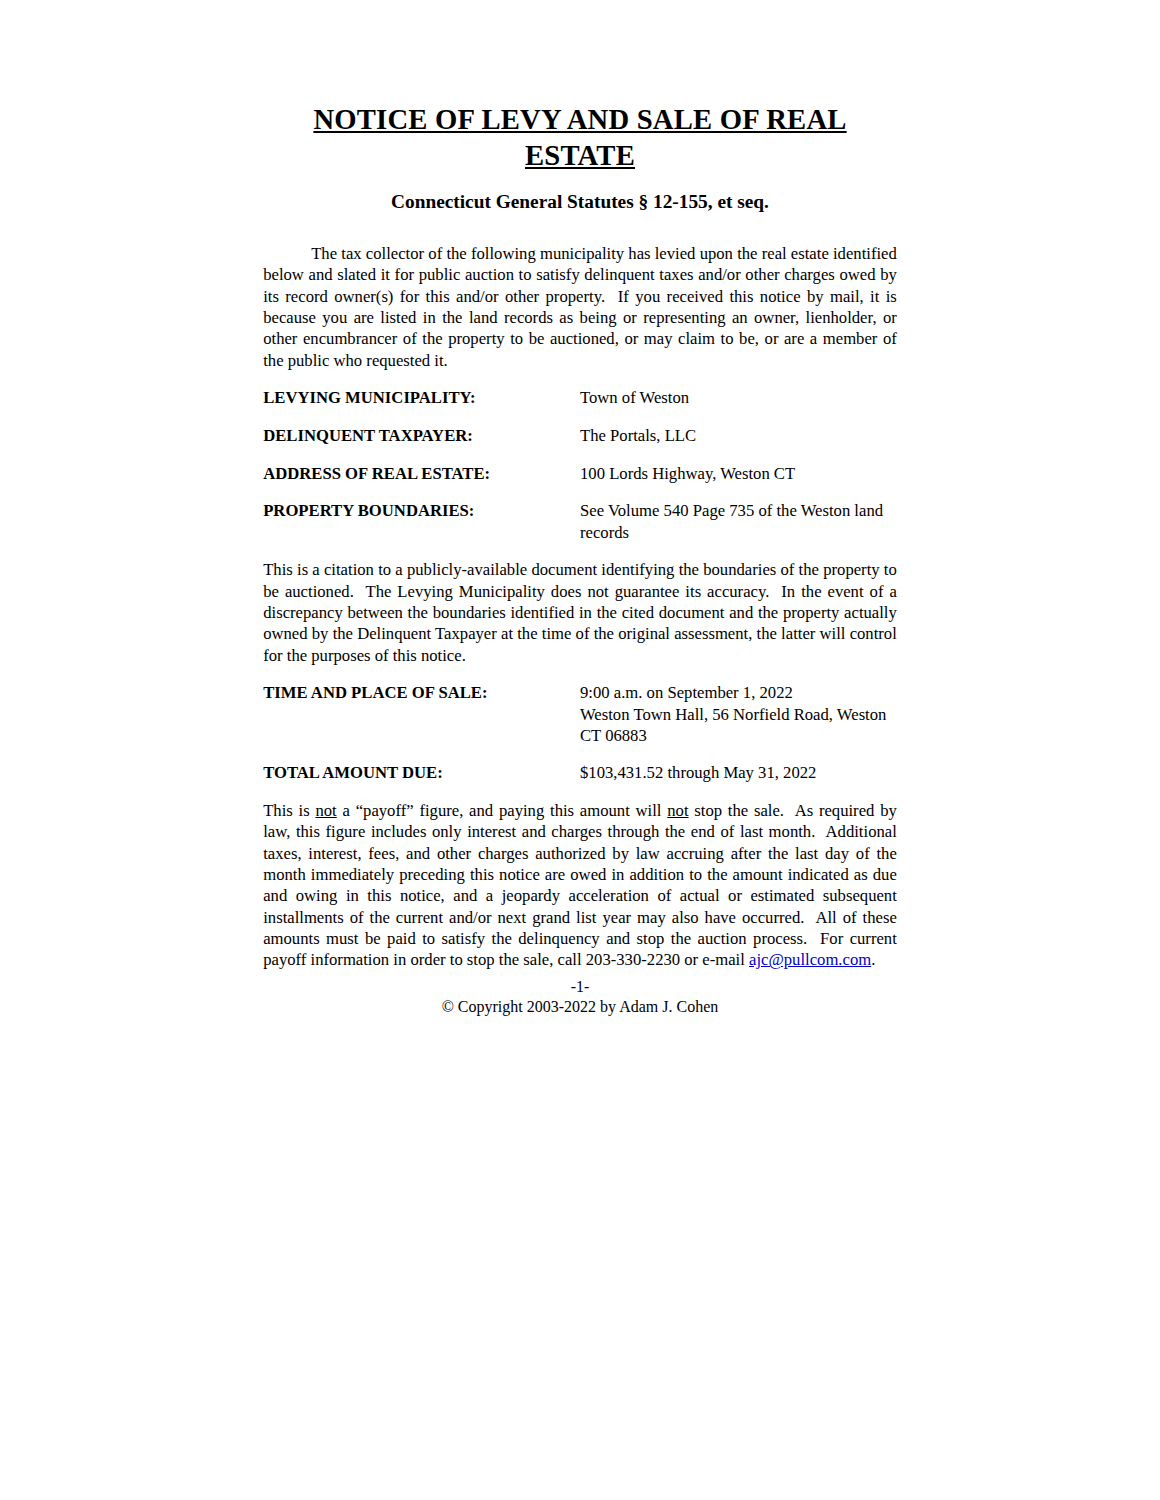NOTICE OF LEVY AND SALE OF REAL ESTATE
Connecticut General Statutes § 12-155, et seq.
The tax collector of the following municipality has levied upon the real estate identified below and slated it for public auction to satisfy delinquent taxes and/or other charges owed by its record owner(s) for this and/or other property. If you received this notice by mail, it is because you are listed in the land records as being or representing an owner, lienholder, or other encumbrancer of the property to be auctioned, or may claim to be, or are a member of the public who requested it.
LEVYING MUNICIPALITY:
Town of Weston
DELINQUENT TAXPAYER:
The Portals, LLC
ADDRESS OF REAL ESTATE:
100 Lords Highway, Weston CT
PROPERTY BOUNDARIES:
See Volume 540 Page 735 of the Weston land records
This is a citation to a publicly-available document identifying the boundaries of the property to be auctioned. The Levying Municipality does not guarantee its accuracy. In the event of a discrepancy between the boundaries identified in the cited document and the property actually owned by the Delinquent Taxpayer at the time of the original assessment, the latter will control for the purposes of this notice.
TIME AND PLACE OF SALE:
9:00 a.m. on September 1, 2022 Weston Town Hall, 56 Norfield Road, Weston CT 06883
TOTAL AMOUNT DUE:
$103,431.52 through May 31, 2022
This is not a “payoff” figure, and paying this amount will not stop the sale. As required by law, this figure includes only interest and charges through the end of last month. Additional taxes, interest, fees, and other charges authorized by law accruing after the last day of the month immediately preceding this notice are owed in addition to the amount indicated as due and owing in this notice, and a jeopardy acceleration of actual or estimated subsequent installments of the current and/or next grand list year may also have occurred. All of these amounts must be paid to satisfy the delinquency and stop the auction process. For current payoff information in order to stop the sale, call 203-330-2230 or e-mail ajc@pullcom.com.
-1-
© Copyright 2003-2022 by Adam J. Cohen